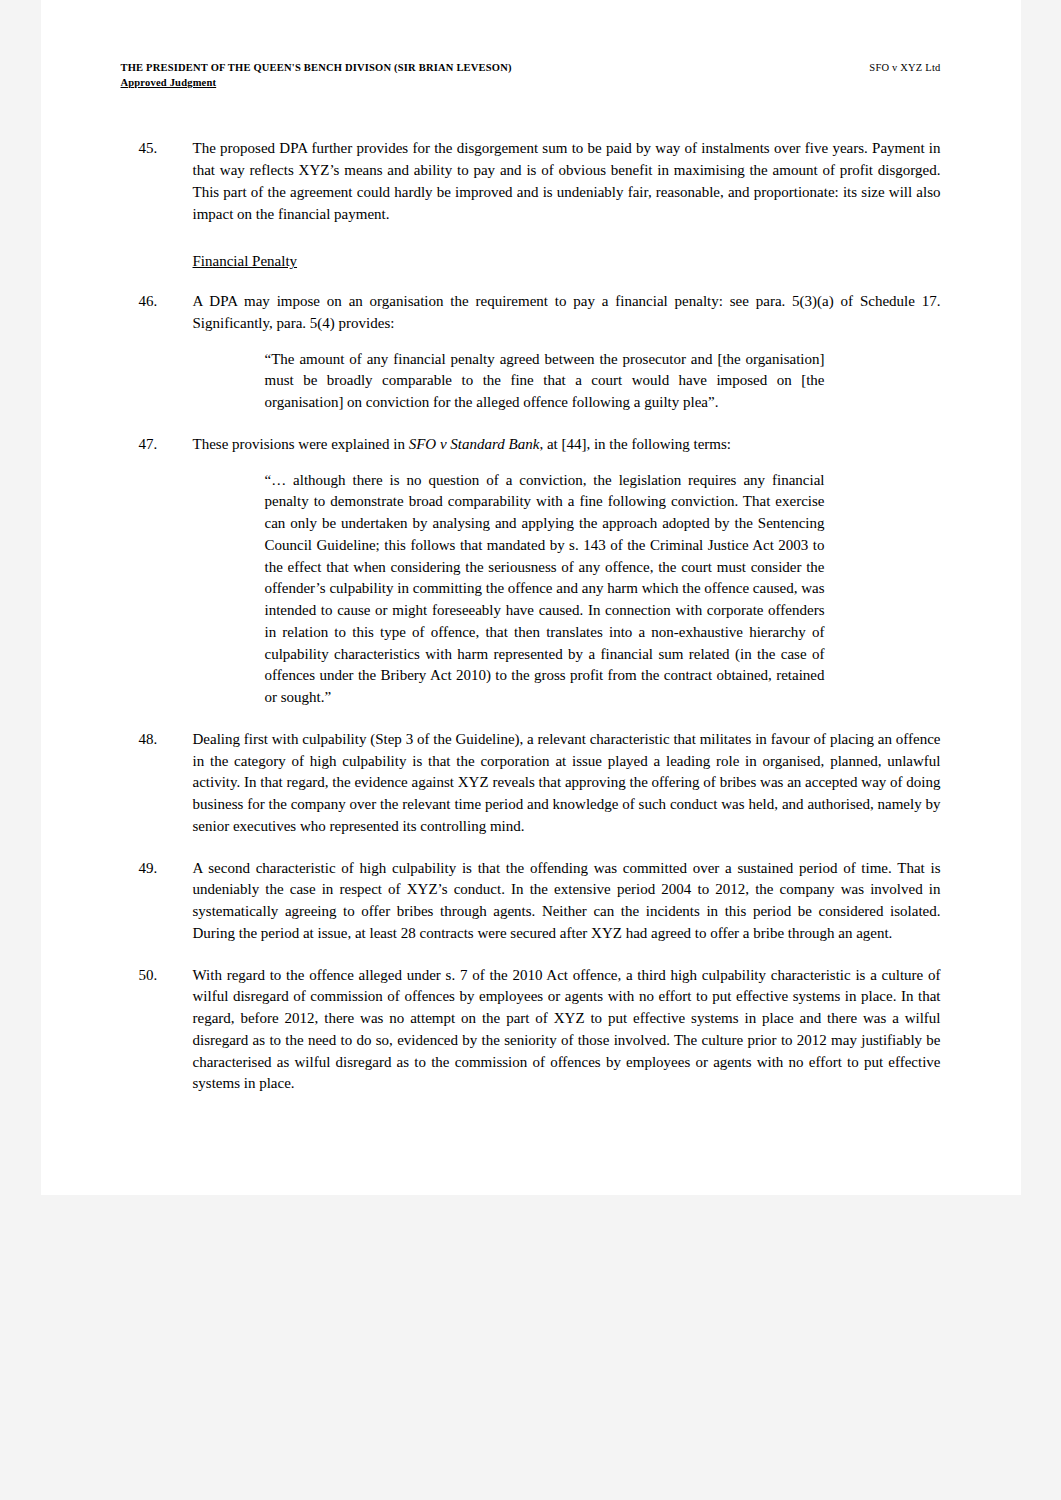The President of the Queen's Bench Divison (Sir Brian Leveson)
Approved Judgment
SFO v XYZ Ltd
The proposed DPA further provides for the disgorgement sum to be paid by way of instalments over five years. Payment in that way reflects XYZ’s means and ability to pay and is of obvious benefit in maximising the amount of profit disgorged. This part of the agreement could hardly be improved and is undeniably fair, reasonable, and proportionate: its size will also impact on the financial payment.
Financial Penalty
A DPA may impose on an organisation the requirement to pay a financial penalty: see para. 5(3)(a) of Schedule 17. Significantly, para. 5(4) provides:
“The amount of any financial penalty agreed between the prosecutor and [the organisation] must be broadly comparable to the fine that a court would have imposed on [the organisation] on conviction for the alleged offence following a guilty plea”.
These provisions were explained in SFO v Standard Bank, at [44], in the following terms:
“… although there is no question of a conviction, the legislation requires any financial penalty to demonstrate broad comparability with a fine following conviction. That exercise can only be undertaken by analysing and applying the approach adopted by the Sentencing Council Guideline; this follows that mandated by s. 143 of the Criminal Justice Act 2003 to the effect that when considering the seriousness of any offence, the court must consider the offender’s culpability in committing the offence and any harm which the offence caused, was intended to cause or might foreseeably have caused. In connection with corporate offenders in relation to this type of offence, that then translates into a non-exhaustive hierarchy of culpability characteristics with harm represented by a financial sum related (in the case of offences under the Bribery Act 2010) to the gross profit from the contract obtained, retained or sought.”
Dealing first with culpability (Step 3 of the Guideline), a relevant characteristic that militates in favour of placing an offence in the category of high culpability is that the corporation at issue played a leading role in organised, planned, unlawful activity. In that regard, the evidence against XYZ reveals that approving the offering of bribes was an accepted way of doing business for the company over the relevant time period and knowledge of such conduct was held, and authorised, namely by senior executives who represented its controlling mind.
A second characteristic of high culpability is that the offending was committed over a sustained period of time. That is undeniably the case in respect of XYZ’s conduct. In the extensive period 2004 to 2012, the company was involved in systematically agreeing to offer bribes through agents. Neither can the incidents in this period be considered isolated. During the period at issue, at least 28 contracts were secured after XYZ had agreed to offer a bribe through an agent.
With regard to the offence alleged under s. 7 of the 2010 Act offence, a third high culpability characteristic is a culture of wilful disregard of commission of offences by employees or agents with no effort to put effective systems in place. In that regard, before 2012, there was no attempt on the part of XYZ to put effective systems in place and there was a wilful disregard as to the need to do so, evidenced by the seniority of those involved. The culture prior to 2012 may justifiably be characterised as wilful disregard as to the commission of offences by employees or agents with no effort to put effective systems in place.